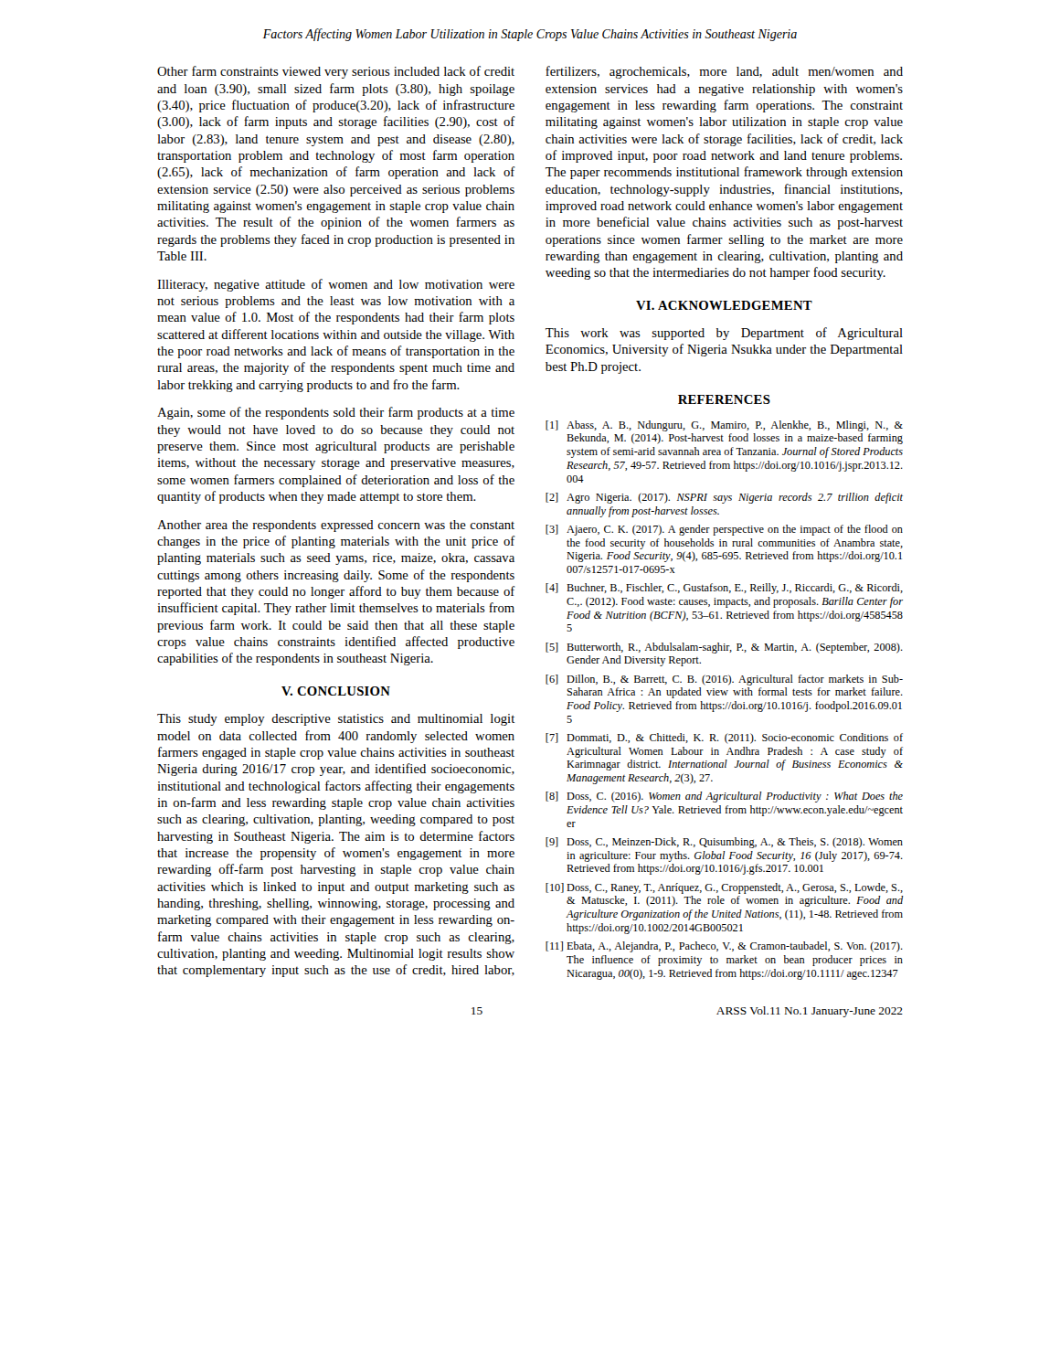Factors Affecting Women Labor Utilization in Staple Crops Value Chains Activities in Southeast Nigeria
Other farm constraints viewed very serious included lack of credit and loan (3.90), small sized farm plots (3.80), high spoilage (3.40), price fluctuation of produce(3.20), lack of infrastructure (3.00), lack of farm inputs and storage facilities (2.90), cost of labor (2.83), land tenure system and pest and disease (2.80), transportation problem and technology of most farm operation (2.65), lack of mechanization of farm operation and lack of extension service (2.50) were also perceived as serious problems militating against women's engagement in staple crop value chain activities. The result of the opinion of the women farmers as regards the problems they faced in crop production is presented in Table III.
Illiteracy, negative attitude of women and low motivation were not serious problems and the least was low motivation with a mean value of 1.0. Most of the respondents had their farm plots scattered at different locations within and outside the village. With the poor road networks and lack of means of transportation in the rural areas, the majority of the respondents spent much time and labor trekking and carrying products to and fro the farm.
Again, some of the respondents sold their farm products at a time they would not have loved to do so because they could not preserve them. Since most agricultural products are perishable items, without the necessary storage and preservative measures, some women farmers complained of deterioration and loss of the quantity of products when they made attempt to store them.
Another area the respondents expressed concern was the constant changes in the price of planting materials with the unit price of planting materials such as seed yams, rice, maize, okra, cassava cuttings among others increasing daily. Some of the respondents reported that they could no longer afford to buy them because of insufficient capital. They rather limit themselves to materials from previous farm work. It could be said then that all these staple crops value chains constraints identified affected productive capabilities of the respondents in southeast Nigeria.
V. Conclusion
This study employ descriptive statistics and multinomial logit model on data collected from 400 randomly selected women farmers engaged in staple crop value chains activities in southeast Nigeria during 2016/17 crop year, and identified socioeconomic, institutional and technological factors affecting their engagements in on-farm and less rewarding staple crop value chain activities such as clearing, cultivation, planting, weeding compared to post harvesting in Southeast Nigeria. The aim is to determine factors that increase the propensity of women's engagement in more rewarding off-farm post harvesting in staple crop value chain activities which is linked to input and output marketing such as handing, threshing, shelling, winnowing, storage, processing and marketing compared with their engagement in less rewarding on-farm value chains activities in staple crop such as clearing, cultivation, planting and weeding. Multinomial logit results show that complementary input such as the use of credit, hired labor, fertilizers, agrochemicals, more land, adult men/women and extension services had a negative relationship with women's engagement in less rewarding farm operations. The constraint militating against women's labor utilization in staple crop value chain activities were lack of storage facilities, lack of credit, lack of improved input, poor road network and land tenure problems. The paper recommends institutional framework through extension education, technology-supply industries, financial institutions, improved road network could enhance women's labor engagement in more beneficial value chains activities such as post-harvest operations since women farmer selling to the market are more rewarding than engagement in clearing, cultivation, planting and weeding so that the intermediaries do not hamper food security.
VI. Acknowledgement
This work was supported by Department of Agricultural Economics, University of Nigeria Nsukka under the Departmental best Ph.D project.
References
[1] Abass, A. B., Ndunguru, G., Mamiro, P., Alenkhe, B., Mlingi, N., & Bekunda, M. (2014). Post-harvest food losses in a maize-based farming system of semi-arid savannah area of Tanzania. Journal of Stored Products Research, 57, 49-57. Retrieved from https://doi.org/10.1016/j.jspr.2013.12.004
[2] Agro Nigeria. (2017). NSPRI says Nigeria records 2.7 trillion deficit annually from post-harvest losses.
[3] Ajaero, C. K. (2017). A gender perspective on the impact of the flood on the food security of households in rural communities of Anambra state, Nigeria. Food Security, 9(4), 685-695. Retrieved from https://doi.org/10.1007/s12571-017-0695-x
[4] Buchner, B., Fischler, C., Gustafson, E., Reilly, J., Riccardi, G., & Ricordi, C.,. (2012). Food waste: causes, impacts, and proposals. Barilla Center for Food & Nutrition (BCFN), 53–61. Retrieved from https://doi.org/45854585
[5] Butterworth, R., Abdulsalam-saghir, P., & Martin, A. (September, 2008). Gender And Diversity Report.
[6] Dillon, B., & Barrett, C. B. (2016). Agricultural factor markets in Sub-Saharan Africa : An updated view with formal tests for market failure. Food Policy. Retrieved from https://doi.org/10.1016/j. foodpol.2016.09.015
[7] Dommati, D., & Chittedi, K. R. (2011). Socio-economic Conditions of Agricultural Women Labour in Andhra Pradesh : A case study of Karimnagar district. International Journal of Business Economics & Management Research, 2(3), 27.
[8] Doss, C. (2016). Women and Agricultural Productivity : What Does the Evidence Tell Us? Yale. Retrieved from http://www.econ.yale.edu/~egcenter
[9] Doss, C., Meinzen-Dick, R., Quisumbing, A., & Theis, S. (2018). Women in agriculture: Four myths. Global Food Security, 16 (July 2017), 69-74. Retrieved from https://doi.org/10.1016/j.gfs.2017. 10.001
[10] Doss, C., Raney, T., Anríquez, G., Croppenstedt, A., Gerosa, S., Lowde, S., & Matuscke, I. (2011). The role of women in agriculture. Food and Agriculture Organization of the United Nations, (11), 1-48. Retrieved from https://doi.org/10.1002/2014GB005021
[11] Ebata, A., Alejandra, P., Pacheco, V., & Cramon-taubadel, S. Von. (2017). The influence of proximity to market on bean producer prices in Nicaragua, 00(0), 1-9. Retrieved from https://doi.org/10.1111/ agec.12347
15 ARSS Vol.11 No.1 January-June 2022